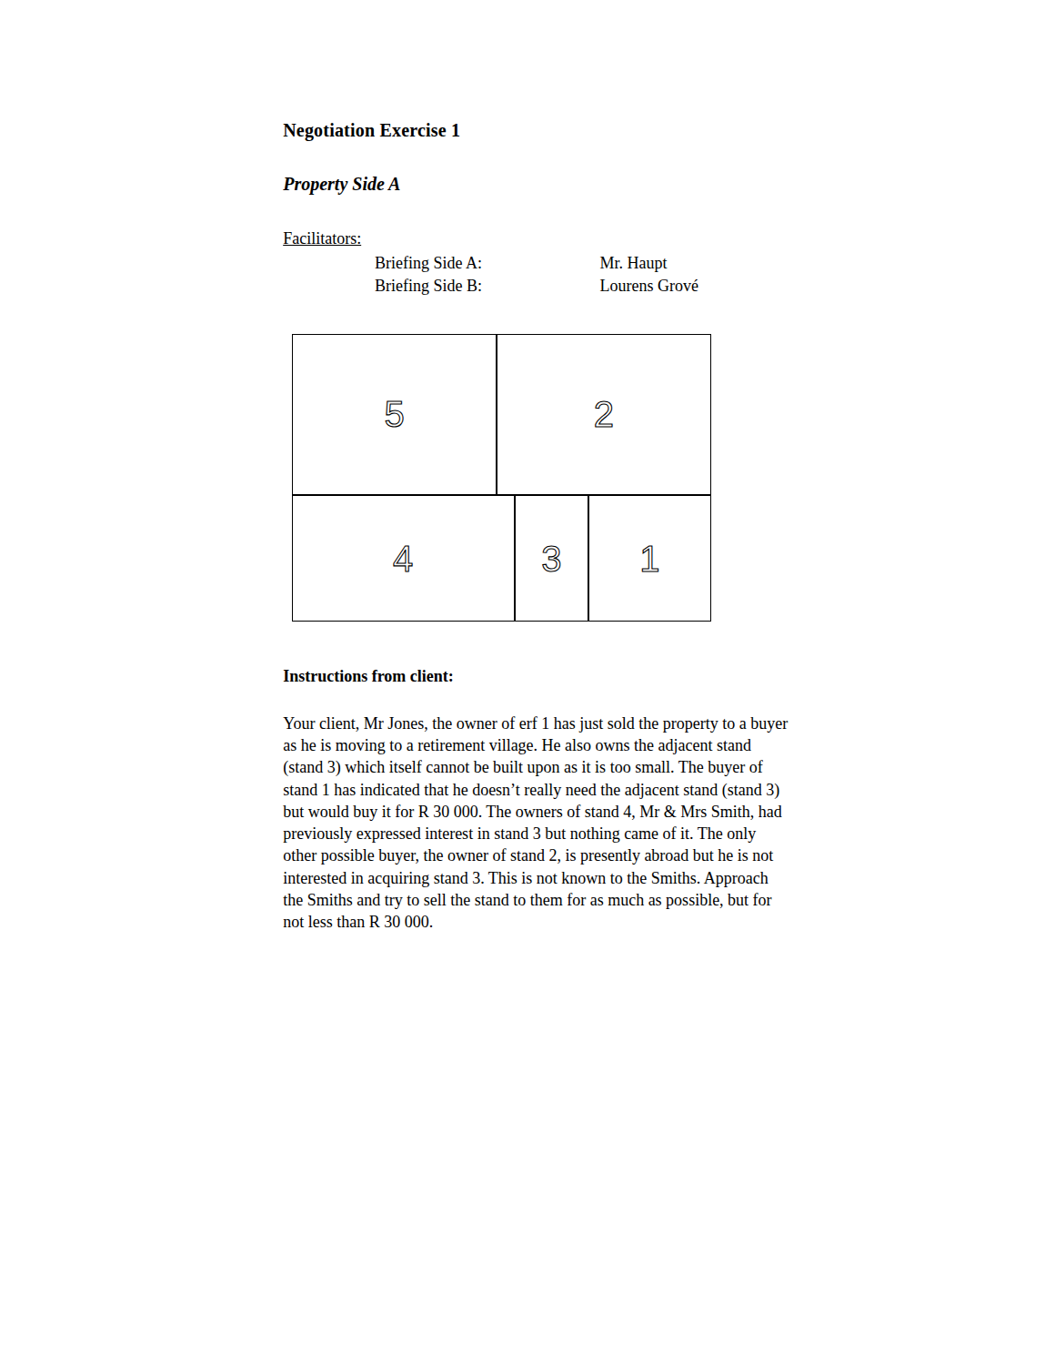Negotiation Exercise 1
Property Side A
Facilitators:
| Briefing Side A: | Mr. Haupt |
| Briefing Side B: | Lourens Grové |
5
2
4
3
1
Instructions from client:
Your client, Mr Jones, the owner of erf 1 has just sold the property to a buyer as he is moving to a retirement village. He also owns the adjacent stand (stand 3) which itself cannot be built upon as it is too small. The buyer of stand 1 has indicated that he doesn’t really need the adjacent stand (stand 3) but would buy it for R 30 000. The owners of stand 4, Mr & Mrs Smith, had previously expressed interest in stand 3 but nothing came of it. The only other possible buyer, the owner of stand 2, is presently abroad but he is not interested in acquiring stand 3. This is not known to the Smiths. Approach the Smiths and try to sell the stand to them for as much as possible, but for not less than R 30 000.